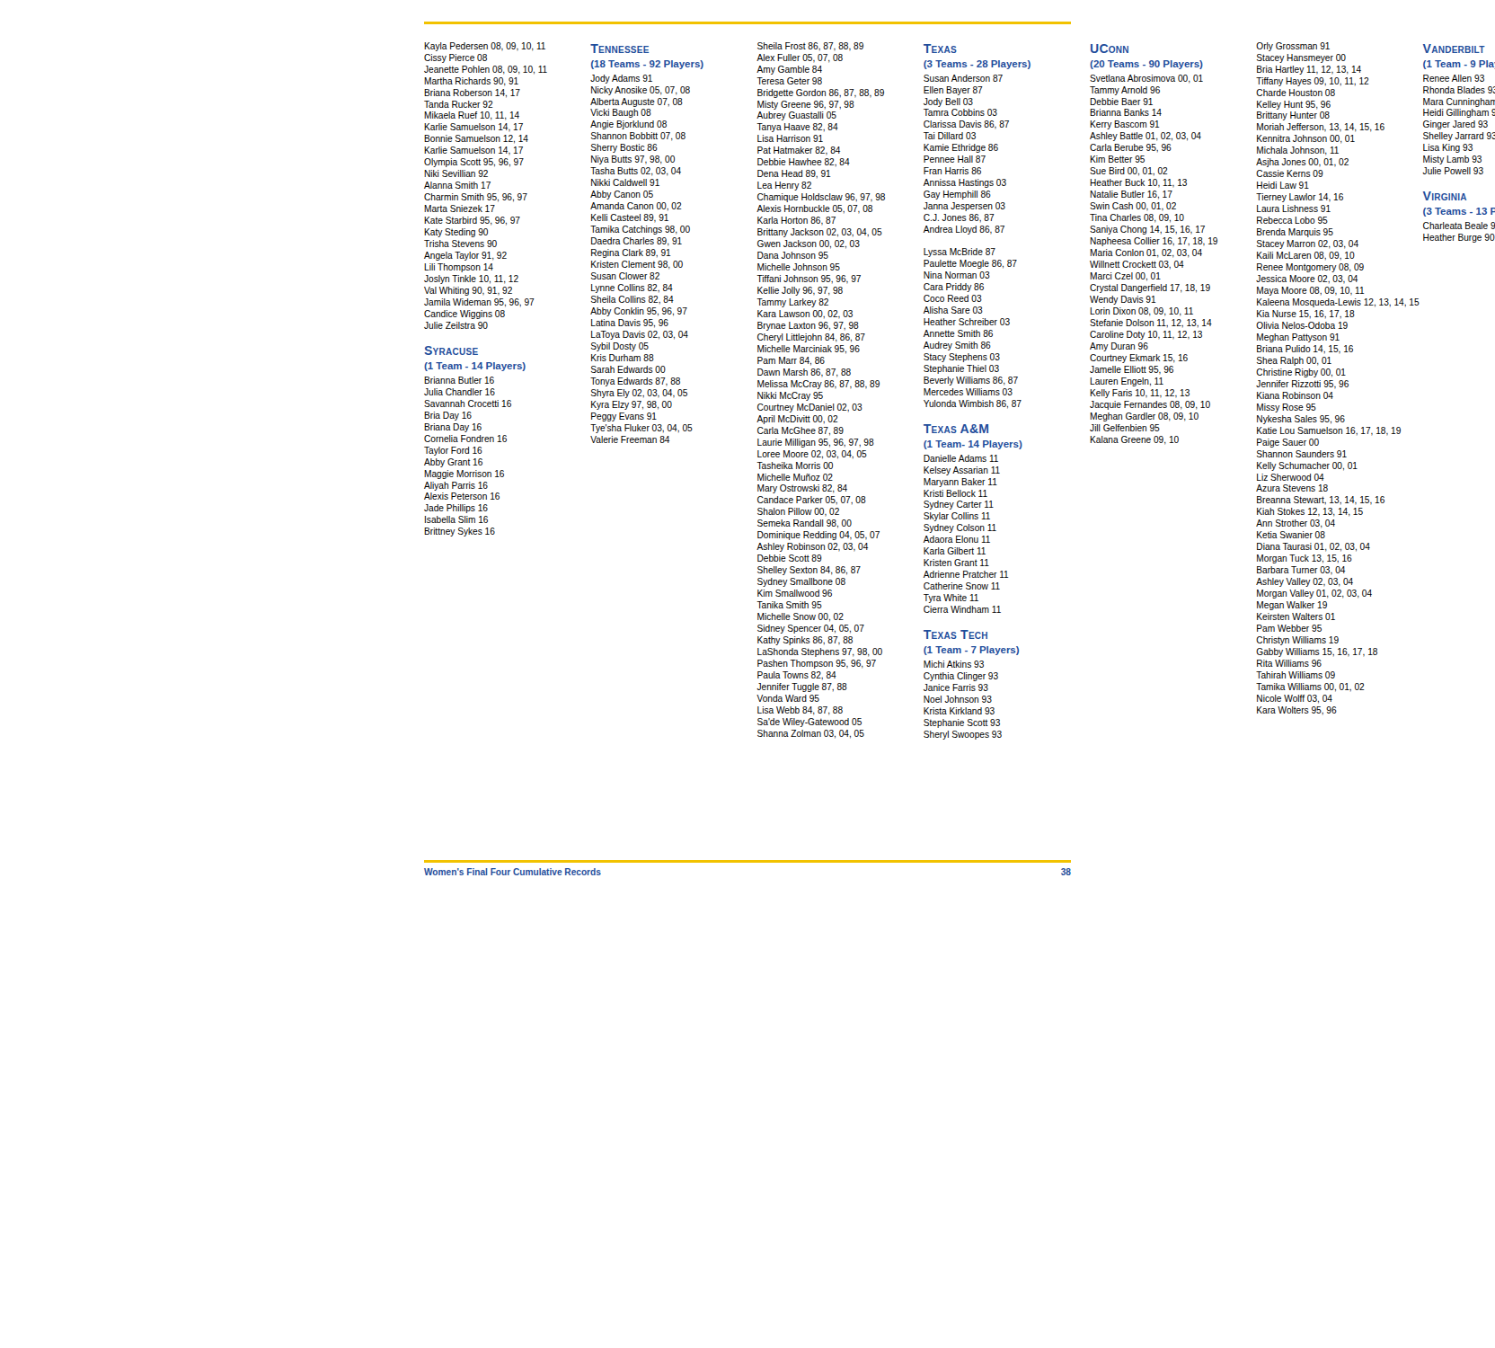Kayla Pedersen 08, 09, 10, 11
Cissy Pierce 08
Jeanette Pohlen 08, 09, 10, 11
Martha Richards 90, 91
Briana Roberson 14, 17
Tanda Rucker 92
Mikaela Ruef 10, 11, 14
Karlie Samuelson 14, 17
Bonnie Samuelson 12, 14
Karlie Samuelson 14, 17
Olympia Scott 95, 96, 97
Niki Sevillian 92
Alanna Smith 17
Charmin Smith 95, 96, 97
Marta Sniezek 17
Kate Starbird 95, 96, 97
Katy Steding 90
Trisha Stevens 90
Angela Taylor 91, 92
Lili Thompson 14
Joslyn Tinkle 10, 11, 12
Val Whiting 90, 91, 92
Jamila Wideman 95, 96, 97
Candice Wiggins 08
Julie Zeilstra 90
Syracuse
(1 Team - 14 Players)
Brianna Butler 16
Julia Chandler 16
Savannah Crocetti 16
Bria Day 16
Briana Day 16
Cornelia Fondren 16
Taylor Ford 16
Abby Grant 16
Maggie Morrison 16
Aliyah Parris 16
Alexis Peterson 16
Jade Phillips 16
Isabella Slim 16
Brittney Sykes 16
Tennessee
(18 Teams - 92 Players)
Jody Adams 91
Nicky Anosike 05, 07, 08
Alberta Auguste 07, 08
Vicki Baugh 08
Angie Bjorklund 08
Shannon Bobbitt 07, 08
Sherry Bostic 86
Niya Butts 97, 98, 00
Tasha Butts 02, 03, 04
Nikki Caldwell 91
Abby Canon 05
Amanda Canon 00, 02
Kelli Casteel 89, 91
Tamika Catchings 98, 00
Daedra Charles 89, 91
Regina Clark 89, 91
Kristen Clement 98, 00
Susan Clower 82
Lynne Collins 82, 84
Sheila Collins 82, 84
Abby Conklin 95, 96, 97
Latina Davis 95, 96
LaToya Davis 02, 03, 04
Sybil Dosty 05
Kris Durham 88
Sarah Edwards 00
Tonya Edwards 87, 88
Shyra Ely 02, 03, 04, 05
Kyra Elzy 97, 98, 00
Peggy Evans 91
Tye'sha Fluker 03, 04, 05
Valerie Freeman 84
Sheila Frost 86, 87, 88, 89
Alex Fuller 05, 07, 08
Amy Gamble 84
Teresa Geter 98
Bridgette Gordon 86, 87, 88, 89
Misty Greene 96, 97, 98
Aubrey Guastalli 05
Tanya Haave 82, 84
Lisa Harrison 91
Pat Hatmaker 82, 84
Debbie Hawhee 82, 84
Dena Head 89, 91
Lea Henry 82
Chamique Holdsclaw 96, 97, 98
Alexis Hornbuckle 05, 07, 08
Karla Horton 86, 87
Brittany Jackson 02, 03, 04, 05
Gwen Jackson 00, 02, 03
Dana Johnson 95
Michelle Johnson 95
Tiffani Johnson 95, 96, 97
Kellie Jolly 96, 97, 98
Tammy Larkey 82
Kara Lawson 00, 02, 03
Brynae Laxton 96, 97, 98
Cheryl Littlejohn 84, 86, 87
Michelle Marciniak 95, 96
Pam Marr 84, 86
Dawn Marsh 86, 87, 88
Melissa McCray 86, 87, 88, 89
Nikki McCray 95
Courtney McDaniel 02, 03
April McDivitt 00, 02
Carla McGhee 87, 89
Laurie Milligan 95, 96, 97, 98
Loree Moore 02, 03, 04, 05
Tasheika Morris 00
Michelle Muñoz 02
Mary Ostrowski 82, 84
Candace Parker 05, 07, 08
Shalon Pillow 00, 02
Semeka Randall 98, 00
Dominique Redding 04, 05, 07
Ashley Robinson 02, 03, 04
Debbie Scott 89
Shelley Sexton 84, 86, 87
Sydney Smallbone 08
Kim Smallwood 96
Tanika Smith 95
Michelle Snow 00, 02
Sidney Spencer 04, 05, 07
Kathy Spinks 86, 87, 88
LaShonda Stephens 97, 98, 00
Pashen Thompson 95, 96, 97
Paula Towns 82, 84
Jennifer Tuggle 87, 88
Vonda Ward 95
Lisa Webb 84, 87, 88
Sa'de Wiley-Gatewood 05
Shanna Zolman 03, 04, 05
Texas
(3 Teams - 28 Players)
Susan Anderson 87
Ellen Bayer 87
Jody Bell 03
Tamra Cobbins 03
Clarissa Davis 86, 87
Tai Dillard 03
Kamie Ethridge 86
Pennee Hall 87
Fran Harris 86
Annissa Hastings 03
Gay Hemphill 86
Janna Jespersen 03
C.J. Jones 86, 87
Andrea Lloyd 86, 87
Lyssa McBride 87
Paulette Moegle 86, 87
Nina Norman 03
Cara Priddy 86
Coco Reed 03
Alisha Sare 03
Heather Schreiber 03
Annette Smith 86
Audrey Smith 86
Stacy Stephens 03
Stephanie Thiel 03
Beverly Williams 86, 87
Mercedes Williams 03
Yulonda Wimbish 86, 87
Texas A&M
(1 Team- 14 Players)
Danielle Adams 11
Kelsey Assarian 11
Maryann Baker 11
Kristi Bellock 11
Sydney Carter 11
Skylar Collins 11
Sydney Colson 11
Adaora Elonu 11
Karla Gilbert 11
Kristen Grant 11
Adrienne Pratcher 11
Catherine Snow 11
Tyra White 11
Cierra Windham 11
Texas Tech
(1 Team - 7 Players)
Michi Atkins 93
Cynthia Clinger 93
Janice Farris 93
Noel Johnson 93
Krista Kirkland 93
Stephanie Scott 93
Sheryl Swoopes 93
UConn
(20 Teams - 90 Players)
Svetlana Abrosimova 00, 01
Tammy Arnold 96
Debbie Baer 91
Brianna Banks 14
Kerry Bascom 91
Ashley Battle 01, 02, 03, 04
Carla Berube 95, 96
Kim Better 95
Sue Bird 00, 01, 02
Heather Buck 10, 11, 13
Natalie Butler 16, 17
Swin Cash 00, 01, 02
Tina Charles 08, 09, 10
Saniya Chong 14, 15, 16, 17
Napheesa Collier 16, 17, 18, 19
Maria Conlon 01, 02, 03, 04
Willnett Crockett 03, 04
Marci Czel 00, 01
Crystal Dangerfield 17, 18, 19
Wendy Davis 91
Lorin Dixon 08, 09, 10, 11
Stefanie Dolson 11, 12, 13, 14
Caroline Doty 10, 11, 12, 13
Amy Duran 96
Courtney Ekmark 15, 16
Jamelle Elliott 95, 96
Lauren Engeln, 11
Kelly Faris 10, 11, 12, 13
Jacquie Fernandes 08, 09, 10
Meghan Gardler 08, 09, 10
Jill Gelfenbien 95
Kalana Greene 09, 10
Orly Grossman 91
Stacey Hansmeyer 00
Bria Hartley 11, 12, 13, 14
Tiffany Hayes 09, 10, 11, 12
Charde Houston 08
Kelley Hunt 95, 96
Brittany Hunter 08
Moriah Jefferson, 13, 14, 15, 16
Kennitra Johnson 00, 01
Michala Johnson, 11
Asjha Jones 00, 01, 02
Cassie Kerns 09
Heidi Law 91
Tierney Lawlor 14, 16
Laura Lishness 91
Rebecca Lobo 95
Brenda Marquis 95
Stacey Marron 02, 03, 04
Kaili McLaren 08, 09, 10
Renee Montgomery 08, 09
Jessica Moore 02, 03, 04
Maya Moore 08, 09, 10, 11
Kaleena Mosqueda-Lewis 12, 13, 14, 15
Kia Nurse 15, 16, 17, 18
Olivia Nelos-Odoba 19
Meghan Pattyson 91
Briana Pulido 14, 15, 16
Shea Ralph 00, 01
Christine Rigby 00, 01
Jennifer Rizzotti 95, 96
Kiana Robinson 04
Missy Rose 95
Nykesha Sales 95, 96
Katie Lou Samuelson 16, 17, 18, 19
Paige Sauer 00
Shannon Saunders 91
Kelly Schumacher 00, 01
Liz Sherwood 04
Azura Stevens 18
Breanna Stewart, 13, 14, 15, 16
Kiah Stokes 12, 13, 14, 15
Ann Strother 03, 04
Ketia Swanier 08
Diana Taurasi 01, 02, 03, 04
Morgan Tuck 13, 15, 16
Barbara Turner 03, 04
Ashley Valley 02, 03, 04
Morgan Valley 01, 02, 03, 04
Megan Walker 19
Keirsten Walters 01
Pam Webber 95
Christyn Williams 19
Gabby Williams 15, 16, 17, 18
Rita Williams 96
Tahirah Williams 09
Tamika Williams 00, 01, 02
Nicole Wolff 03, 04
Kara Wolters 95, 96
Vanderbilt
(1 Team - 9 Players)
Renee Allen 93
Rhonda Blades 93
Mara Cunningham 93
Heidi Gillingham 93
Ginger Jared 93
Shelley Jarrard 93
Lisa King 93
Misty Lamb 93
Julie Powell 93
Virginia
(3 Teams - 13 Players)
Charleata Beale 92
Heather Burge 90, 91, 92
Women's Final Four Cumulative Records 38